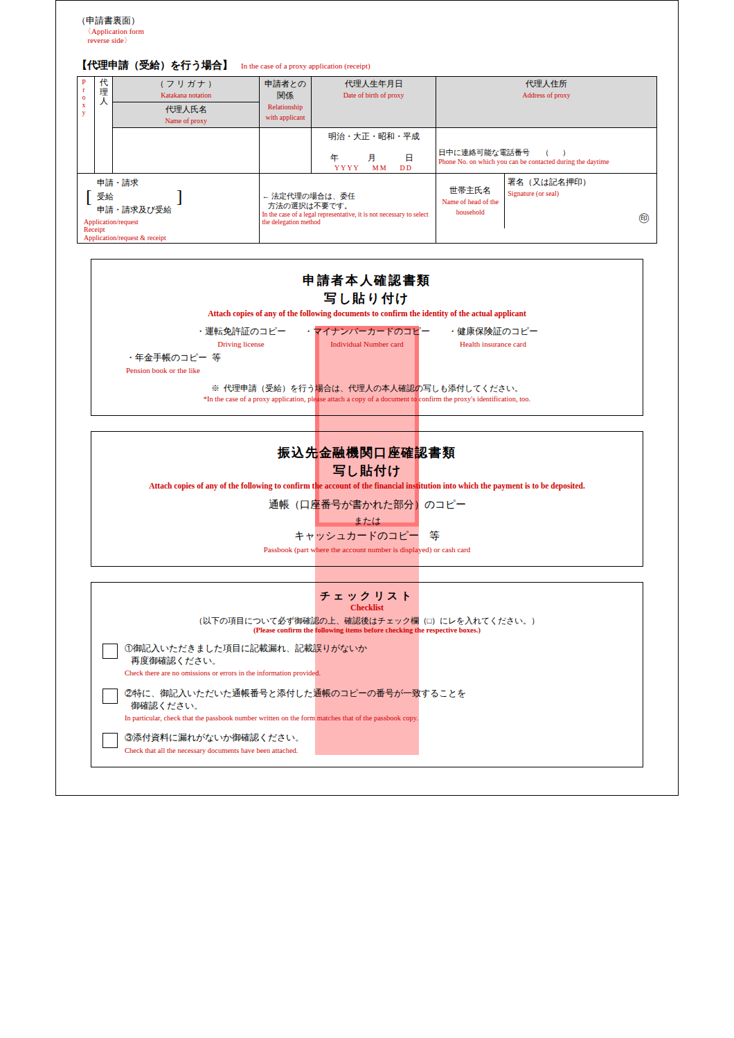（申請書裏面） 〈Application form
reverse side〉
【代理申請（受給）を行う場合】
In the case of a proxy application (receipt)
| Proxy | 代 理 人 | （ フ リ ガ ナ ） Katakana notation | 申請者との 関係 Relationship with applicant | 代理人生年月日 Date of birth of proxy | 代理人住所 Address of proxy |
| 代理人氏名 Name of proxy |
| | | 明治・大正・昭和・平成 年 月 日 YYYY MM DD | 日中に連絡可能な電話番号 （ ） Phone No. on which you can be contacted during the daytime |
| / [ / 申請・請求 受給 申請・請求及び受給 / ] / Application/request Receipt Application/request & receipt | ← 法定代理の場合は、委任 方法の選択は不要です。 In the case of a legal representative, it is not necessary to select the delegation method | / 世帯主氏名 Name of head of the household / 署名（又は記名押印） Signature (or seal) ㊞ / |
申請者本人確認書類
写し貼り付け
Attach copies of any of the following documents to confirm the identity of the actual applicant
・運転免許証のコピー Driving license
・マイナンバーカードのコピー Individual Number card
・健康保険証のコピー Health insurance card
・年金手帳のコピー 等 Pension book or the like
※ 代理申請（受給）を行う場合は、代理人の本人確認の写しも添付してください。 *In the case of a proxy application, please attach a copy of a document to confirm the proxy's identification, too.
振込先金融機関口座確認書類
写し貼付け
Attach copies of any of the following to confirm the account of the financial institution into which the payment is to be deposited.
通帳（口座番号が書かれた部分）のコピー
または
キャッシュカードのコピー 等
Passbook (part where the account number is displayed) or cash card
チェックリスト
Checklist
（以下の項目について必ず御確認の上、確認後はチェック欄（□）にレを入れてください。）
(Please confirm the following items before checking the respective boxes.)
①御記入いただきました項目に記載漏れ、記載誤りがないか
再度御確認ください。 Check there are no omissions or errors in the information provided.
②特に、御記入いただいた通帳番号と添付した通帳のコピーの番号が一致することを
御確認ください。 In particular, check that the passbook number written on the form matches that of the passbook copy.
③添付資料に漏れがないか御確認ください。 Check that all the necessary documents have been attached.